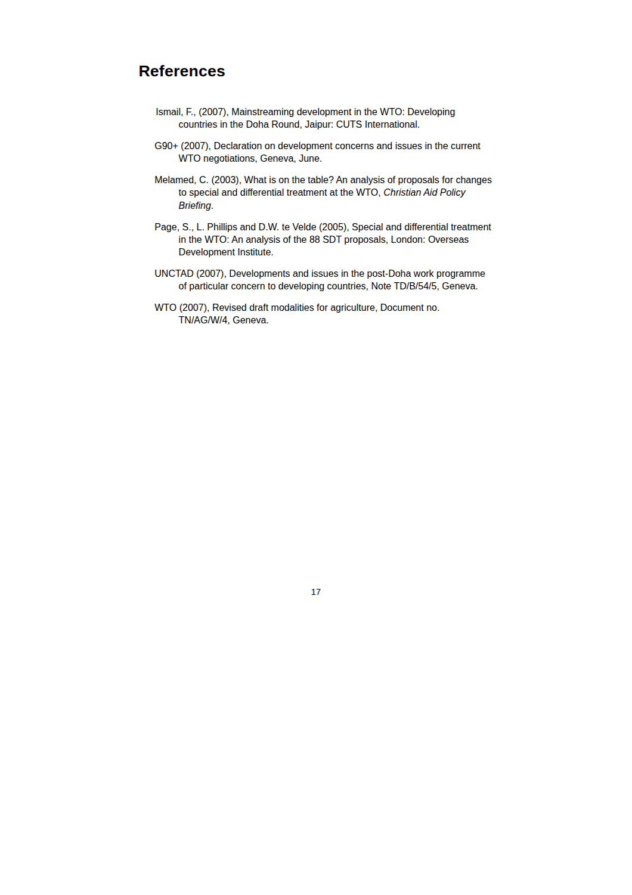References
Ismail, F., (2007), Mainstreaming development in the WTO: Developing countries in the Doha Round, Jaipur: CUTS International.
G90+ (2007), Declaration on development concerns and issues in the current WTO negotiations, Geneva, June.
Melamed, C. (2003), What is on the table? An analysis of proposals for changes to special and differential treatment at the WTO, Christian Aid Policy Briefing.
Page, S., L. Phillips and D.W. te Velde (2005), Special and differential treatment in the WTO: An analysis of the 88 SDT proposals, London: Overseas Development Institute.
UNCTAD (2007), Developments and issues in the post-Doha work programme of particular concern to developing countries, Note TD/B/54/5, Geneva.
WTO (2007), Revised draft modalities for agriculture, Document no. TN/AG/W/4, Geneva.
17